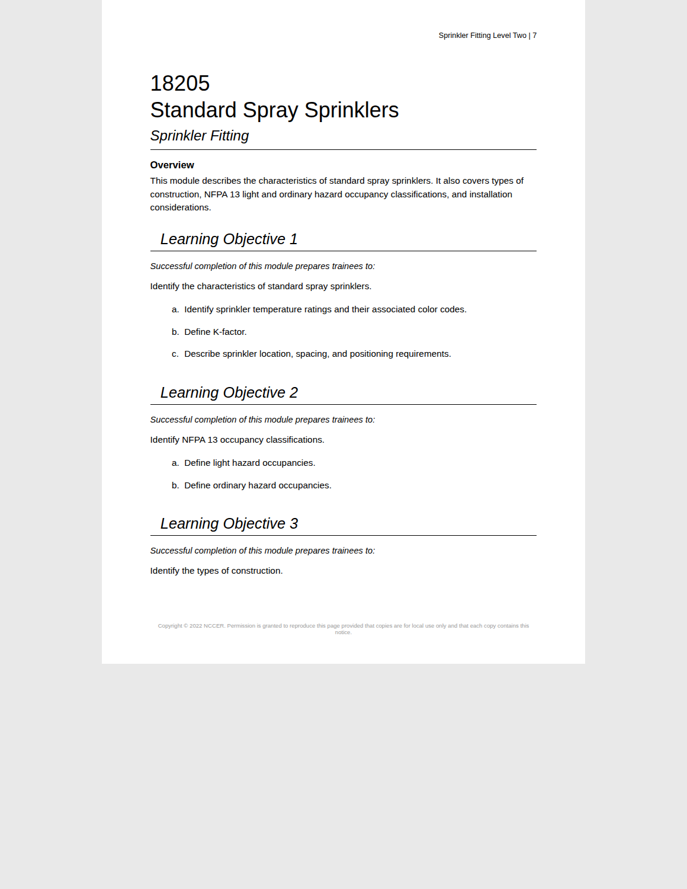Sprinkler Fitting Level Two | 7
18205
Standard Spray Sprinklers
Sprinkler Fitting
Overview
This module describes the characteristics of standard spray sprinklers. It also covers types of construction, NFPA 13 light and ordinary hazard occupancy classifications, and installation considerations.
Learning Objective 1
Successful completion of this module prepares trainees to:
Identify the characteristics of standard spray sprinklers.
a. Identify sprinkler temperature ratings and their associated color codes.
b. Define K-factor.
c. Describe sprinkler location, spacing, and positioning requirements.
Learning Objective 2
Successful completion of this module prepares trainees to:
Identify NFPA 13 occupancy classifications.
a. Define light hazard occupancies.
b. Define ordinary hazard occupancies.
Learning Objective 3
Successful completion of this module prepares trainees to:
Identify the types of construction.
Copyright © 2022 NCCER. Permission is granted to reproduce this page provided that copies are for local use only and that each copy contains this notice.